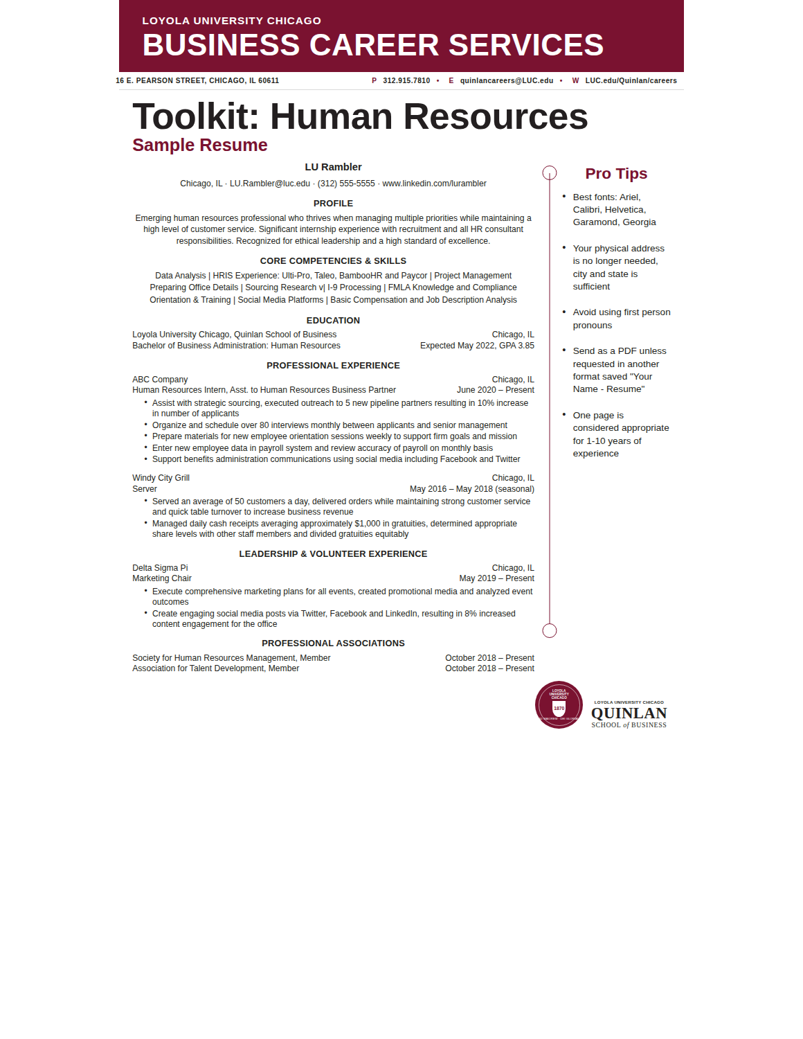Loyola University Chicago
Business Career Services
16 E. PEARSON STREET, CHICAGO, IL 60611
P 312.915.7810 • E quinlancareers@LUC.edu • W LUC.edu/Quinlan/careers
Toolkit: Human Resources
Sample Resume
LU Rambler
Chicago, IL · LU.Rambler@luc.edu · (312) 555-5555 · www.linkedin.com/lurambler
Profile
Emerging human resources professional who thrives when managing multiple priorities while maintaining a high level of customer service. Significant internship experience with recruitment and all HR consultant responsibilities. Recognized for ethical leadership and a high standard of excellence.
Core Competencies & Skills
Data Analysis | HRIS Experience: Ulti-Pro, Taleo, BambooHR and Paycor | Project Management
Preparing Office Details | Sourcing Research v| I-9 Processing | FMLA Knowledge and Compliance
Orientation & Training | Social Media Platforms | Basic Compensation and Job Description Analysis
Education
Loyola University Chicago, Quinlan School of Business
Chicago, IL
Bachelor of Business Administration: Human Resources
Expected May 2022, GPA 3.85
Professional Experience
ABC Company
Chicago, IL
Human Resources Intern, Asst. to Human Resources Business Partner
June 2020 – Present
Assist with strategic sourcing, executed outreach to 5 new pipeline partners resulting in 10% increase in number of applicants
Organize and schedule over 80 interviews monthly between applicants and senior management
Prepare materials for new employee orientation sessions weekly to support firm goals and mission
Enter new employee data in payroll system and review accuracy of payroll on monthly basis
Support benefits administration communications using social media including Facebook and Twitter
Windy City Grill
Chicago, IL
Server
May 2016 – May 2018 (seasonal)
Served an average of 50 customers a day, delivered orders while maintaining strong customer service and quick table turnover to increase business revenue
Managed daily cash receipts averaging approximately $1,000 in gratuities, determined appropriate share levels with other staff members and divided gratuities equitably
Leadership & Volunteer Experience
Delta Sigma Pi
Chicago, IL
Marketing Chair
May 2019 – Present
Execute comprehensive marketing plans for all events, created promotional media and analyzed event outcomes
Create engaging social media posts via Twitter, Facebook and LinkedIn, resulting in 8% increased content engagement for the office
Professional Associations
Society for Human Resources Management, Member
October 2018 – Present
Association for Talent Development, Member
October 2018 – Present
Pro Tips
Best fonts: Ariel, Calibri, Helvetica, Garamond, Georgia
Your physical address is no longer needed, city and state is sufficient
Avoid using first person pronouns
Send as a PDF unless requested in another format saved "Your Name - Resume"
One page is considered appropriate for 1-10 years of experience
LOYOLA
UNIVERSITY
CHICAGO 1870 AD MAIOREM · DEI GLORIAM
LOYOLA UNIVERSITY CHICAGO
QUINLAN
SCHOOL of BUSINESS